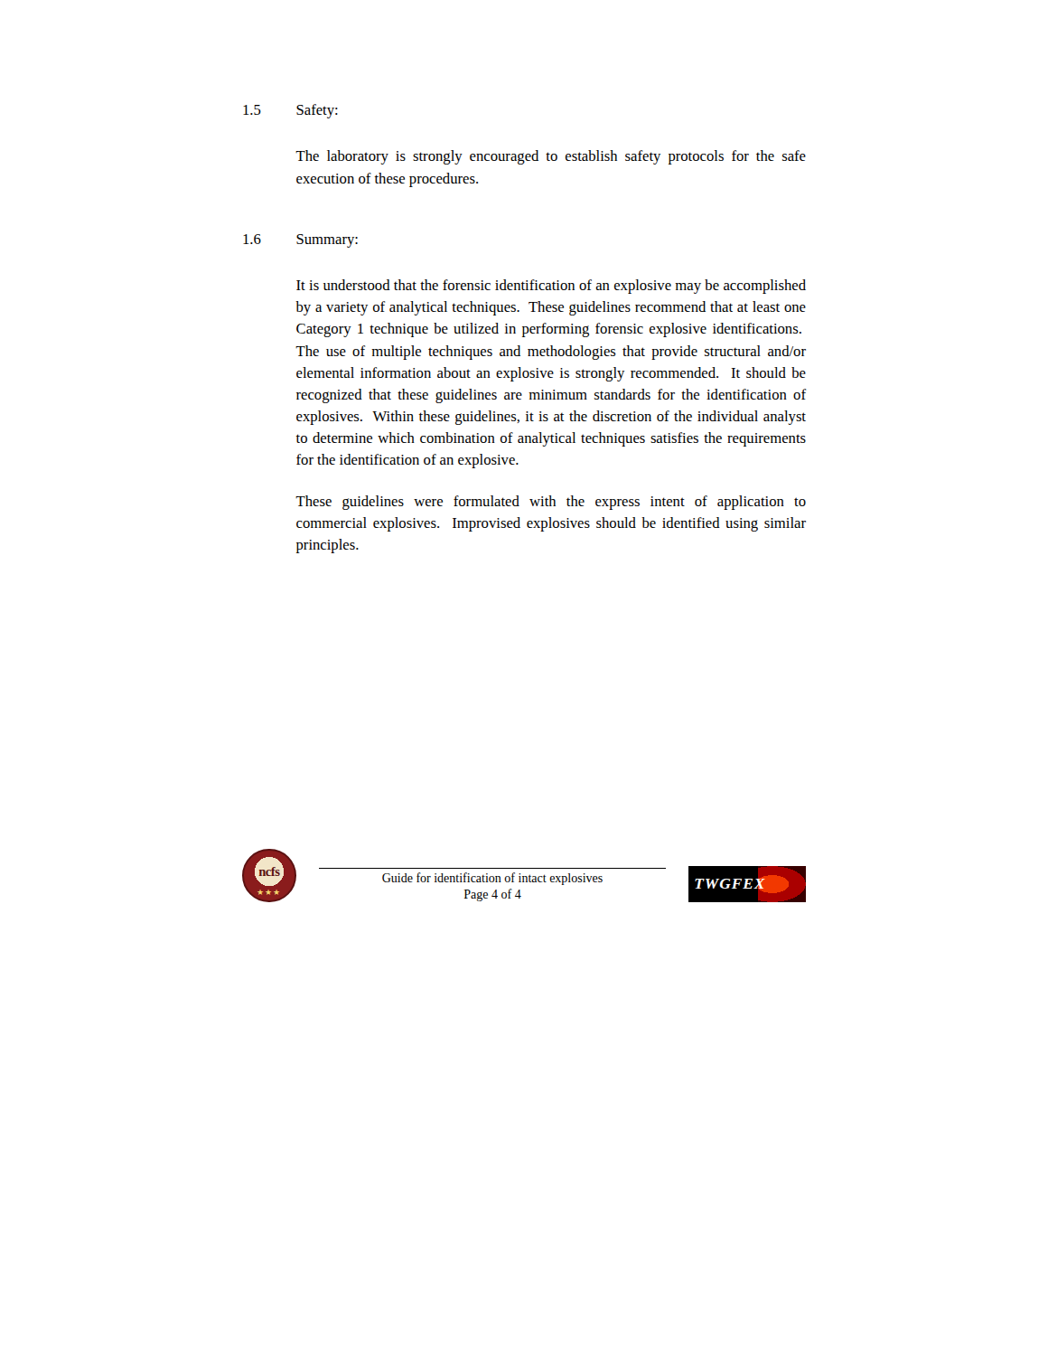1.5
Safety:
The laboratory is strongly encouraged to establish safety protocols for the safe execution of these procedures.
1.6
Summary:
It is understood that the forensic identification of an explosive may be accomplished by a variety of analytical techniques. These guidelines recommend that at least one Category 1 technique be utilized in performing forensic explosive identifications. The use of multiple techniques and methodologies that provide structural and/or elemental information about an explosive is strongly recommended. It should be recognized that these guidelines are minimum standards for the identification of explosives. Within these guidelines, it is at the discretion of the individual analyst to determine which combination of analytical techniques satisfies the requirements for the identification of an explosive.
These guidelines were formulated with the express intent of application to commercial explosives. Improvised explosives should be identified using similar principles.
ncfs
★★★
Guide for identification of intact explosives
Page 4 of 4
TWGFEX